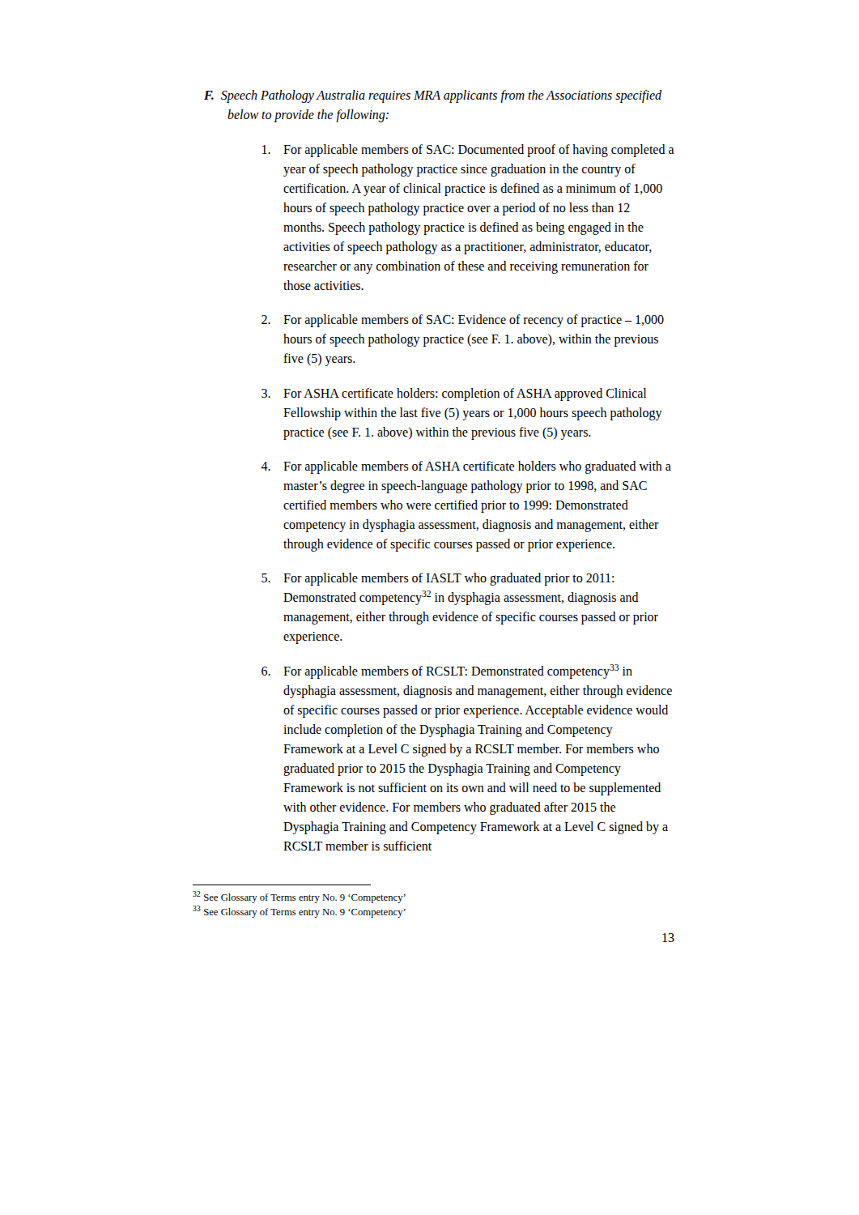F. Speech Pathology Australia requires MRA applicants from the Associations specified below to provide the following:
For applicable members of SAC: Documented proof of having completed a year of speech pathology practice since graduation in the country of certification. A year of clinical practice is defined as a minimum of 1,000 hours of speech pathology practice over a period of no less than 12 months. Speech pathology practice is defined as being engaged in the activities of speech pathology as a practitioner, administrator, educator, researcher or any combination of these and receiving remuneration for those activities.
For applicable members of SAC: Evidence of recency of practice – 1,000 hours of speech pathology practice (see F. 1. above), within the previous five (5) years.
For ASHA certificate holders: completion of ASHA approved Clinical Fellowship within the last five (5) years or 1,000 hours speech pathology practice (see F. 1. above) within the previous five (5) years.
For applicable members of ASHA certificate holders who graduated with a master’s degree in speech-language pathology prior to 1998, and SAC certified members who were certified prior to 1999: Demonstrated competency in dysphagia assessment, diagnosis and management, either through evidence of specific courses passed or prior experience.
For applicable members of IASLT who graduated prior to 2011: Demonstrated competency32 in dysphagia assessment, diagnosis and management, either through evidence of specific courses passed or prior experience.
For applicable members of RCSLT: Demonstrated competency33 in dysphagia assessment, diagnosis and management, either through evidence of specific courses passed or prior experience. Acceptable evidence would include completion of the Dysphagia Training and Competency Framework at a Level C signed by a RCSLT member. For members who graduated prior to 2015 the Dysphagia Training and Competency Framework is not sufficient on its own and will need to be supplemented with other evidence. For members who graduated after 2015 the Dysphagia Training and Competency Framework at a Level C signed by a RCSLT member is sufficient
32 See Glossary of Terms entry No. 9 ‘Competency’
33 See Glossary of Terms entry No. 9 ‘Competency’
13